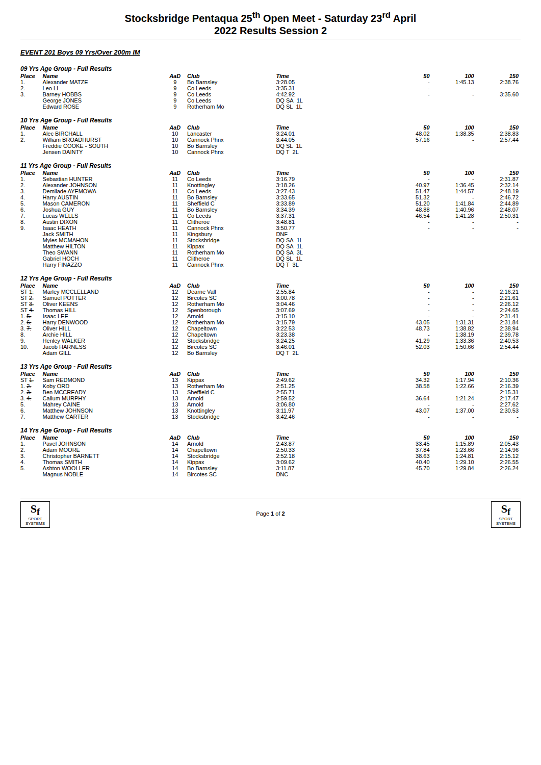Stocksbridge Pentaqua 25th Open Meet - Saturday 23rd April
2022 Results Session 2
EVENT 201 Boys 09 Yrs/Over 200m IM
09 Yrs Age Group - Full Results
| Place | Name | AaD | Club | Time | | 50 | 100 | 150 |
| --- | --- | --- | --- | --- | --- | --- | --- | --- |
| 1. | Alexander MATZE | 9 | Bo Barnsley | 3:28.05 | | - | 1:45.13 | 2:38.76 |
| 2. | Leo LI | 9 | Co Leeds | 3:35.31 | | - | - | - |
| 3. | Barney HOBBS | 9 | Co Leeds | 4:42.92 | | - | - | 3:35.60 |
| | George JONES | 9 | Co Leeds | DQ SA 1L | | | | |
| | Edward ROSE | 9 | Rotherham Mo | DQ SL 1L | | | | |
10 Yrs Age Group - Full Results
| Place | Name | AaD | Club | Time | | 50 | 100 | 150 |
| --- | --- | --- | --- | --- | --- | --- | --- | --- |
| 1. | Alec BIRCHALL | 10 | Lancaster | 3:24.01 | | 48.02 | 1:38.35 | 2:38.83 |
| 2. | William BROADHURST | 10 | Cannock Phnx | 3:44.05 | | 57.16 | - | 2:57.44 |
| | Freddie COOKE - SOUTH | 10 | Bo Barnsley | DQ SL 1L | | | | |
| | Jensen DAINTY | 10 | Cannock Phnx | DQ T 2L | | | | |
11 Yrs Age Group - Full Results
| Place | Name | AaD | Club | Time | | 50 | 100 | 150 |
| --- | --- | --- | --- | --- | --- | --- | --- | --- |
| 1. | Sebastian HUNTER | 11 | Co Leeds | 3:16.79 | | - | - | 2:31.87 |
| 2. | Alexander JOHNSON | 11 | Knottingley | 3:18.26 | | 40.97 | 1:36.45 | 2:32.14 |
| 3. | Demilade AYEMOWA | 11 | Co Leeds | 3:27.43 | | 51.47 | 1:44.57 | 2:48.19 |
| 4. | Harry AUSTIN | 11 | Bo Barnsley | 3:33.65 | | 51.32 | - | 2:46.72 |
| 5. | Mason CAMERON | 11 | Sheffield C | 3:33.89 | | 51.20 | 1:41.84 | 2:44.89 |
| 6. | Joshua GUY | 11 | Bo Barnsley | 3:34.39 | | 48.88 | 1:40.96 | 2:48.07 |
| 7. | Lucas WELLS | 11 | Co Leeds | 3:37.31 | | 46.54 | 1:41.28 | 2:50.31 |
| 8. | Austin DIXON | 11 | Clitheroe | 3:48.81 | | - | - | - |
| 9. | Isaac HEATH | 11 | Cannock Phnx | 3:50.77 | | - | - | - |
| | Jack SMITH | 11 | Kingsbury | DNF | | | | |
| | Myles MCMAHON | 11 | Stocksbridge | DQ SA 1L | | | | |
| | Matthew HILTON | 11 | Kippax | DQ SA 1L | | | | |
| | Theo SWANN | 11 | Rotherham Mo | DQ SA 3L | | | | |
| | Gabriel HOCH | 11 | Clitheroe | DQ SL 1L | | | | |
| | Harry FINAZZO | 11 | Cannock Phnx | DQ T 3L | | | | |
12 Yrs Age Group - Full Results
| Place | Name | AaD | Club | Time | | 50 | 100 | 150 |
| --- | --- | --- | --- | --- | --- | --- | --- | --- |
| ST 1. | Marley MCCLELLAND | 12 | Dearne Vall | 2:55.84 | | - | - | 2:16.21 |
| ST 2. | Samuel POTTER | 12 | Bircotes SC | 3:00.78 | | - | - | 2:21.61 |
| ST 3. | Oliver KEENS | 12 | Rotherham Mo | 3:04.46 | | - | - | 2:26.12 |
| ST 4. | Thomas HILL | 12 | Spenborough | 3:07.69 | | - | - | 2:24.65 |
| 1. 5. | Isaac LEE | 12 | Arnold | 3:15.10 | | - | - | 2:31.41 |
| 2. 6. | Harry DENWOOD | 12 | Rotherham Mo | 3:15.79 | | 43.05 | 1:31.31 | 2:31.84 |
| 3. 7. | Oliver HILL | 12 | Chapeltown | 3:22.53 | | 48.73 | 1:38.82 | 2:38.94 |
| 8. | Archie HILL | 12 | Chapeltown | 3:23.38 | | - | 1:38.19 | 2:39.78 |
| 9. | Henley WALKER | 12 | Stocksbridge | 3:24.25 | | 41.29 | 1:33.36 | 2:40.53 |
| 10. | Jacob HARNESS | 12 | Bircotes SC | 3:46.01 | | 52.03 | 1:50.66 | 2:54.44 |
| | Adam GILL | 12 | Bo Barnsley | DQ T 2L | | | | |
13 Yrs Age Group - Full Results
| Place | Name | AaD | Club | Time | | 50 | 100 | 150 |
| --- | --- | --- | --- | --- | --- | --- | --- | --- |
| ST 1. | Sam REDMOND | 13 | Kippax | 2:49.62 | | 34.32 | 1:17.94 | 2:10.36 |
| 1. 2. | Koby ORD | 13 | Rotherham Mo | 2:51.25 | | 38.58 | 1:22.66 | 2:16.39 |
| 2. 3. | Ben MCCREADY | 13 | Sheffield C | 2:55.71 | | - | - | 2:15.31 |
| 3. 4. | Callum MURPHY | 13 | Arnold | 2:59.52 | | 36.64 | 1:21.24 | 2:17.47 |
| 5. | Mahrey CAINE | 13 | Arnold | 3:06.80 | | - | - | 2:27.62 |
| 6. | Matthew JOHNSON | 13 | Knottingley | 3:11.97 | | 43.07 | 1:37.00 | 2:30.53 |
| 7. | Matthew CARTER | 13 | Stocksbridge | 3:42.46 | | - | - | - |
14 Yrs Age Group - Full Results
| Place | Name | AaD | Club | Time | | 50 | 100 | 150 |
| --- | --- | --- | --- | --- | --- | --- | --- | --- |
| 1. | Pavel JOHNSON | 14 | Arnold | 2:43.87 | | 33.45 | 1:15.89 | 2:05.43 |
| 2. | Adam MOORE | 14 | Chapeltown | 2:50.33 | | 37.84 | 1:23.66 | 2:14.96 |
| 3. | Christopher BARNETT | 14 | Stocksbridge | 2:52.18 | | 38.63 | 1:24.81 | 2:15.12 |
| 4. | Thomas SMITH | 14 | Kippax | 3:09.62 | | 40.40 | 1:29.10 | 2:26.55 |
| 5. | Ashton WOOLLER | 14 | Bo Barnsley | 3:11.87 | | 45.70 | 1:29.84 | 2:26.24 |
| | Magnus NOBLE | 14 | Bircotes SC | DNC | | | | |
Sf SPORT
SYSTEMS
Page 1 of 2
Sf SPORT
SYSTEMS